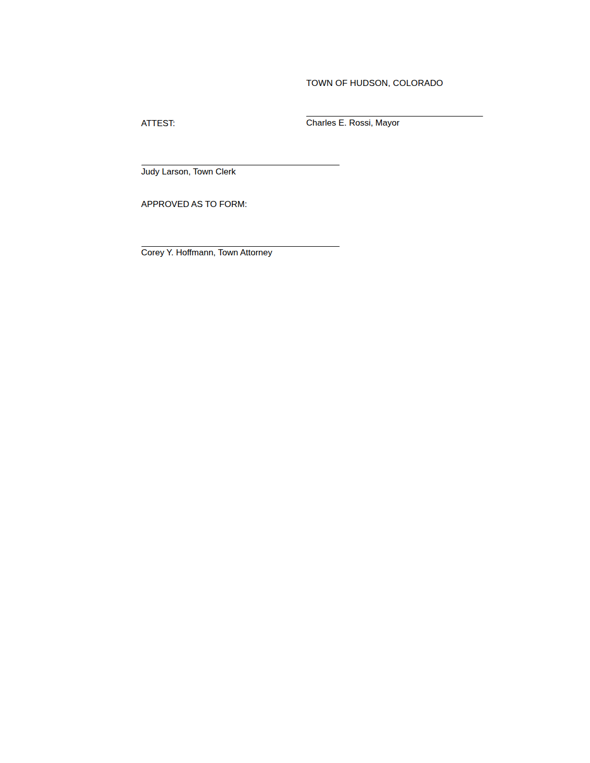TOWN OF HUDSON, COLORADO
Charles E. Rossi, Mayor
ATTEST:
Judy Larson, Town Clerk
APPROVED AS TO FORM:
Corey Y. Hoffmann, Town Attorney